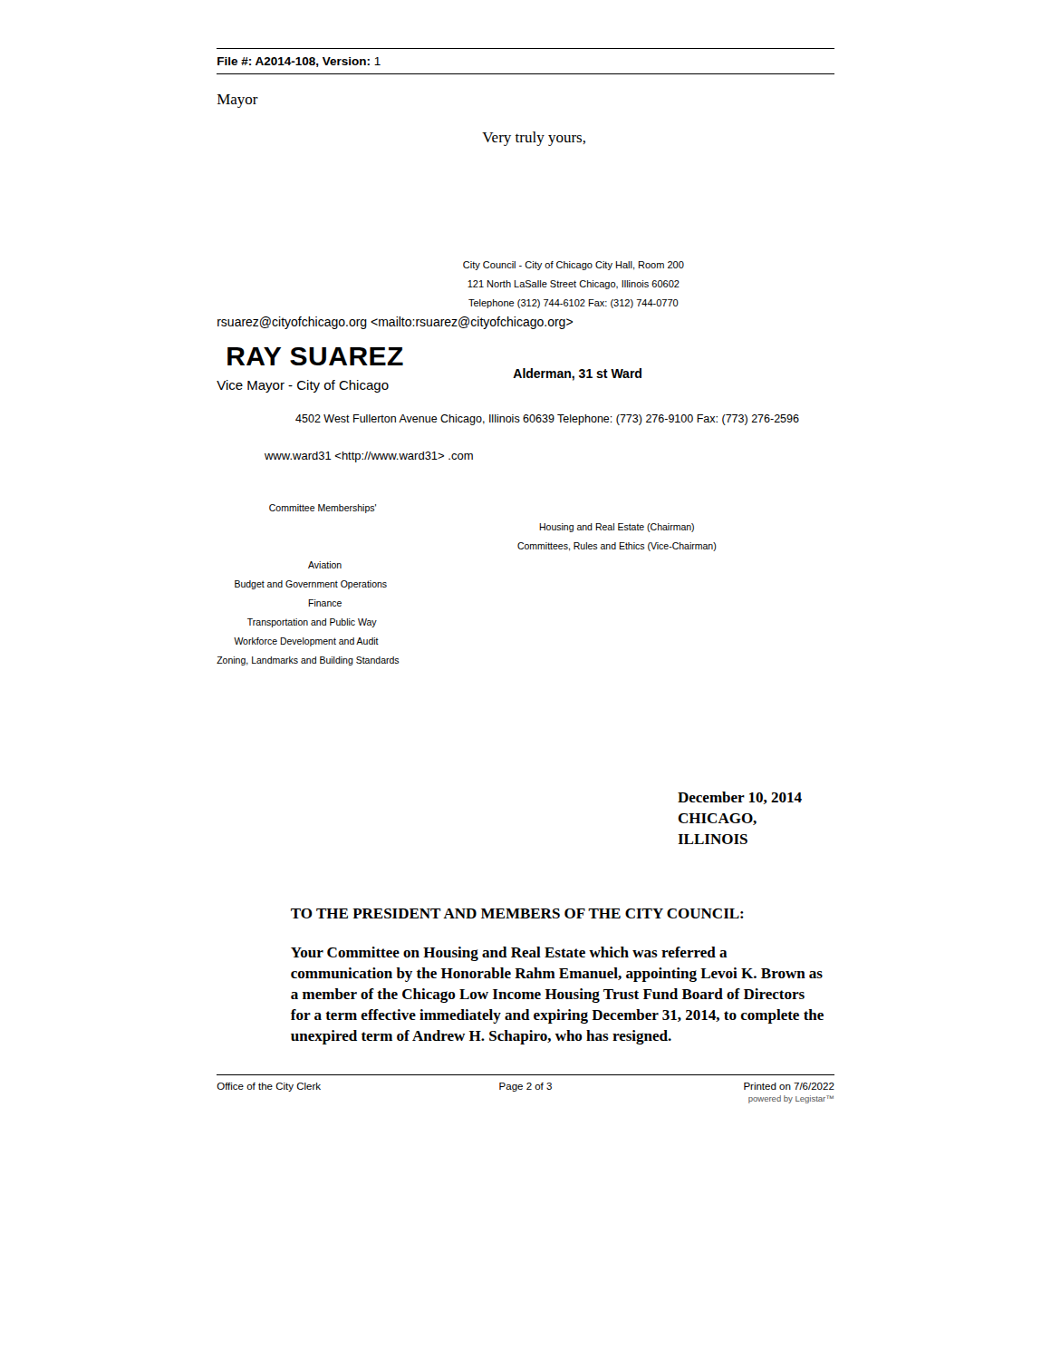File #: A2014-108, Version: 1
Mayor
Very truly yours,
City Council - City of Chicago City Hall, Room 200
121 North LaSalle Street Chicago, Illinois 60602
Telephone (312) 744-6102 Fax: (312) 744-0770
rsuarez@cityofchicago.org <mailto:rsuarez@cityofchicago.org>
RAY SUAREZ
Alderman, 31 st Ward
Vice Mayor - City of Chicago
4502 West Fullerton Avenue Chicago, Illinois 60639 Telephone: (773) 276-9100 Fax: (773) 276-2596
www.ward31 <http://www.ward31> .com
Committee Memberships'
Housing and Real Estate (Chairman)
Committees, Rules and Ethics (Vice-Chairman)
Aviation
Budget and Government Operations
Finance
Transportation and Public Way
Workforce Development and Audit
Zoning, Landmarks and Building Standards
December 10, 2014
CHICAGO,
ILLINOIS
TO THE PRESIDENT AND MEMBERS OF THE CITY COUNCIL:
Your Committee on Housing and Real Estate which was referred a communication by the Honorable Rahm Emanuel, appointing Levoi K. Brown as a member of the Chicago Low Income Housing Trust Fund Board of Directors for a term effective immediately and expiring December 31, 2014, to complete the unexpired term of Andrew H. Schapiro, who has resigned.
Office of the City Clerk
Page 2 of 3
Printed on 7/6/2022
powered by Legistar™